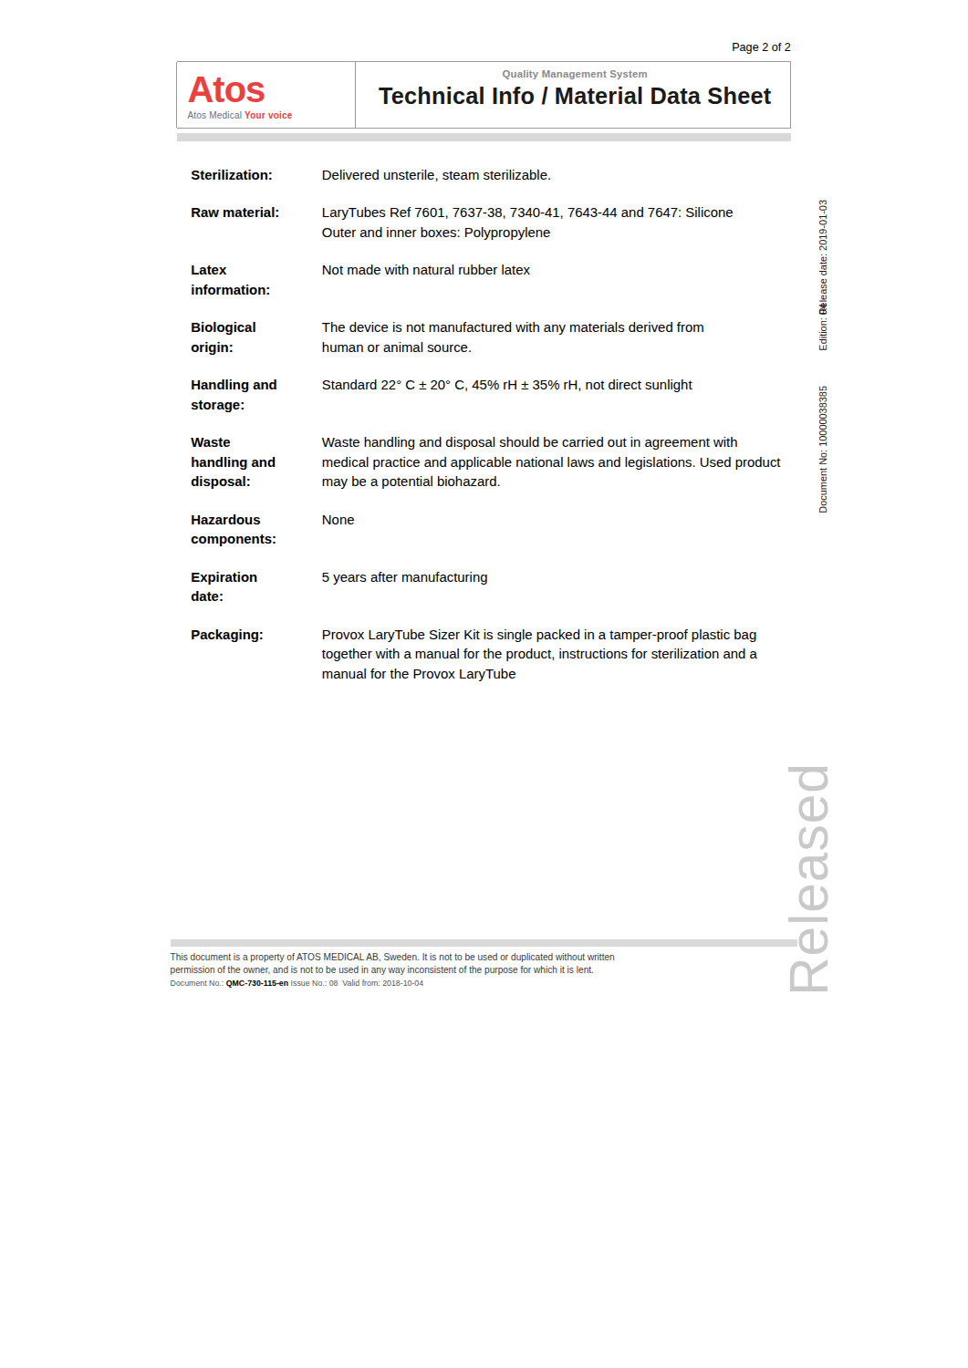Page 2 of 2
Atos
Atos Medical Your voice
Quality Management System
Technical Info / Material Data Sheet
| Sterilization: | Delivered unsterile, steam sterilizable. |
| Raw material: | LaryTubes Ref 7601, 7637-38, 7340-41, 7643-44 and 7647: Silicone Outer and inner boxes: Polypropylene |
| Latex information: | Not made with natural rubber latex |
| Biological origin: | The device is not manufactured with any materials derived from human or animal source. |
| Handling and storage: | Standard 22° C ± 20° C, 45% rH ± 35% rH, not direct sunlight |
| Waste handling and disposal: | Waste handling and disposal should be carried out in agreement with medical practice and applicable national laws and legislations. Used product may be a potential biohazard. |
| Hazardous components: | None |
| Expiration date: | 5 years after manufacturing |
| Packaging: | Provox LaryTube Sizer Kit is single packed in a tamper-proof plastic bag together with a manual for the product, instructions for sterilization and a manual for the Provox LaryTube |
Release date: 2019-01-03
Edition: 04
Document No: 10000038385
Released
This document is a property of ATOS MEDICAL AB, Sweden. It is not to be used or duplicated without written
permission of the owner, and is not to be used in any way inconsistent of the purpose for which it is lent.
Document No.: QMC-730-115-en Issue No.: 08 Valid from: 2018-10-04